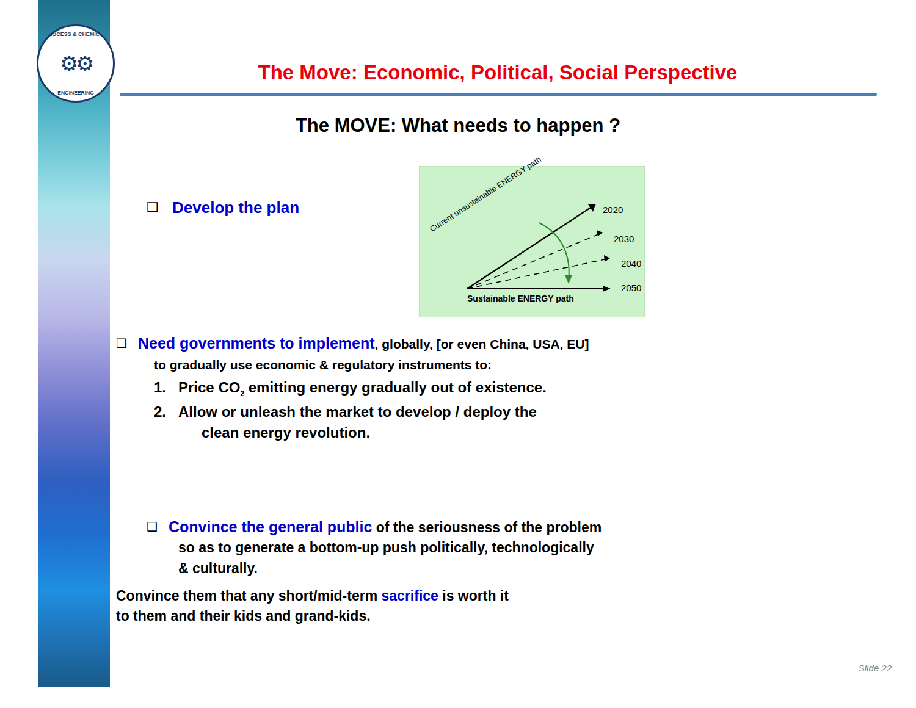PROCESS & CHEMICAL
⚙⚙
ENGINEERING
The Move: Economic, Political, Social Perspective
The MOVE: What needs to happen ?
❑Develop the plan
Current unsustainable ENERGY path 2020 2030 2040 2050 Sustainable ENERGY path
❑Need governments to implement, globally, [or even China, USA, EU] to gradually use economic & regulatory instruments to:
1. Price CO2 emitting energy gradually out of existence.
2. Allow or unleash the market to develop / deploy the clean energy revolution.
❑Convince the general public of the seriousness of the problem so as to generate a bottom-up push politically, technologically & culturally.
Convince them that any short/mid-term sacrifice is worth it
to them and their kids and grand-kids.
Slide 22